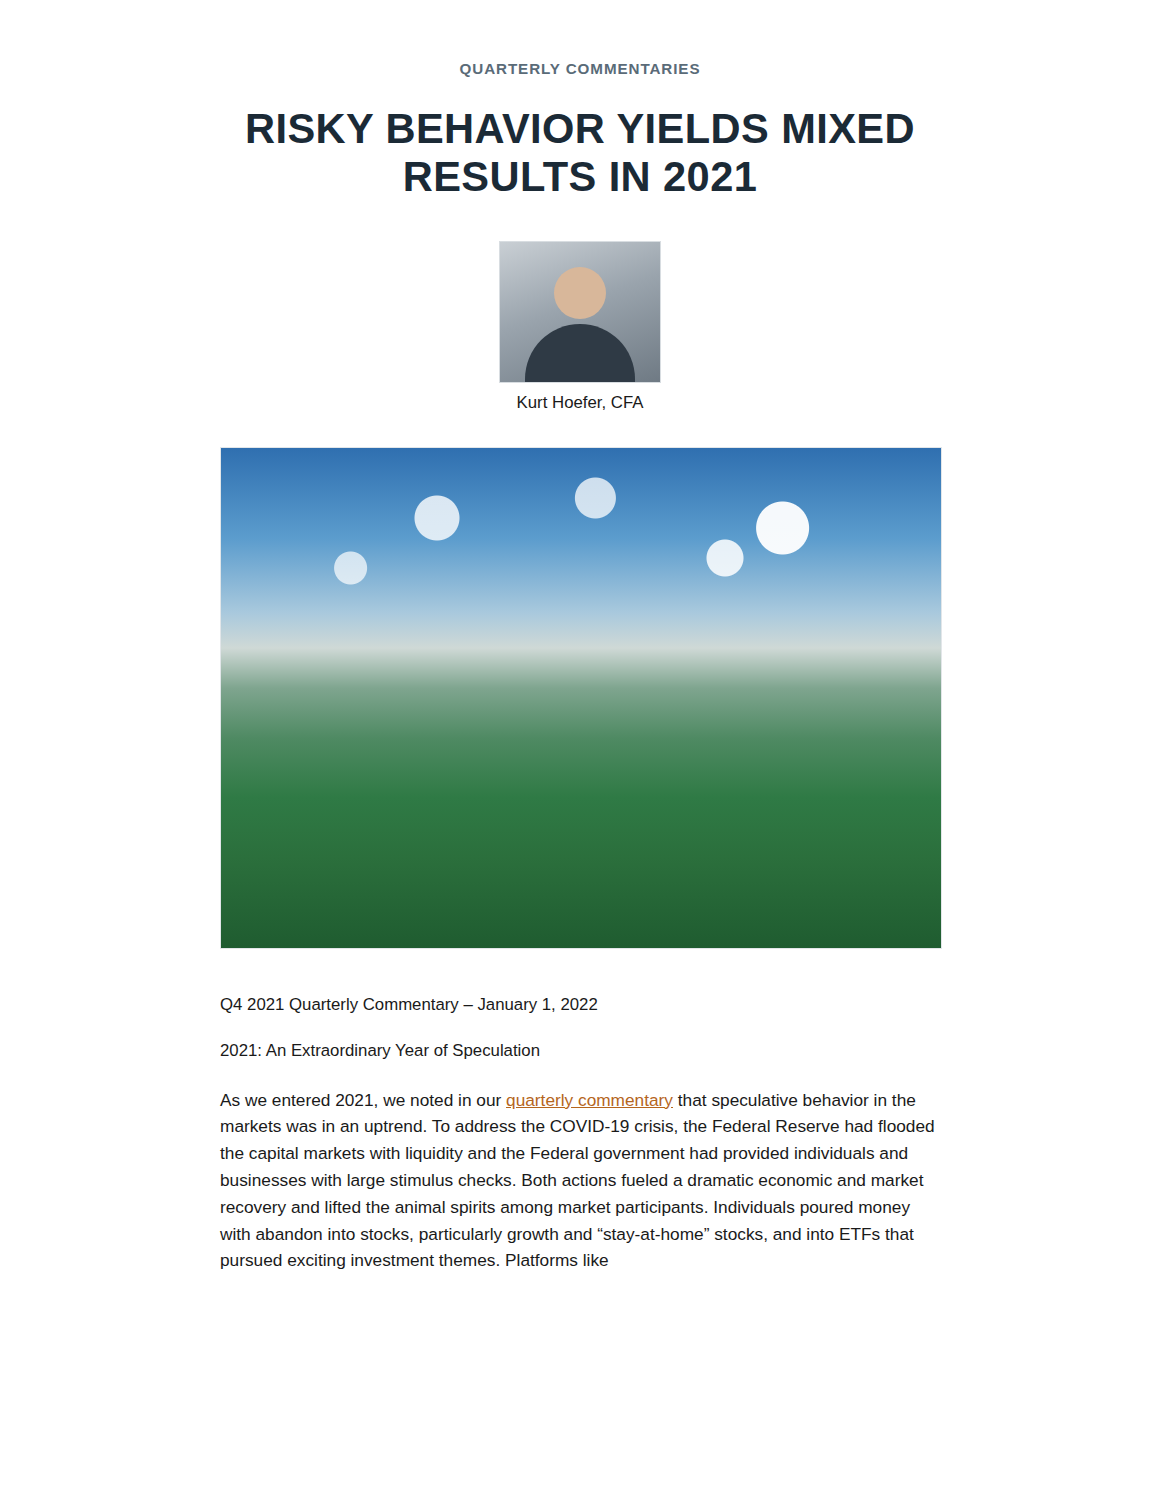QUARTERLY COMMENTARIES
RISKY BEHAVIOR YIELDS MIXED
RESULTS IN 2021
Kurt Hoefer, CFA
Q4 2021 Quarterly Commentary – January 1, 2022
2021: An Extraordinary Year of Speculation
As we entered 2021, we noted in our quarterly commentary that speculative behavior in the markets was in an uptrend. To address the COVID-19 crisis, the Federal Reserve had flooded the capital markets with liquidity and the Federal government had provided individuals and businesses with large stimulus checks. Both actions fueled a dramatic economic and market recovery and lifted the animal spirits among market participants. Individuals poured money with abandon into stocks, particularly growth and “stay-at-home” stocks, and into ETFs that pursued exciting investment themes. Platforms like